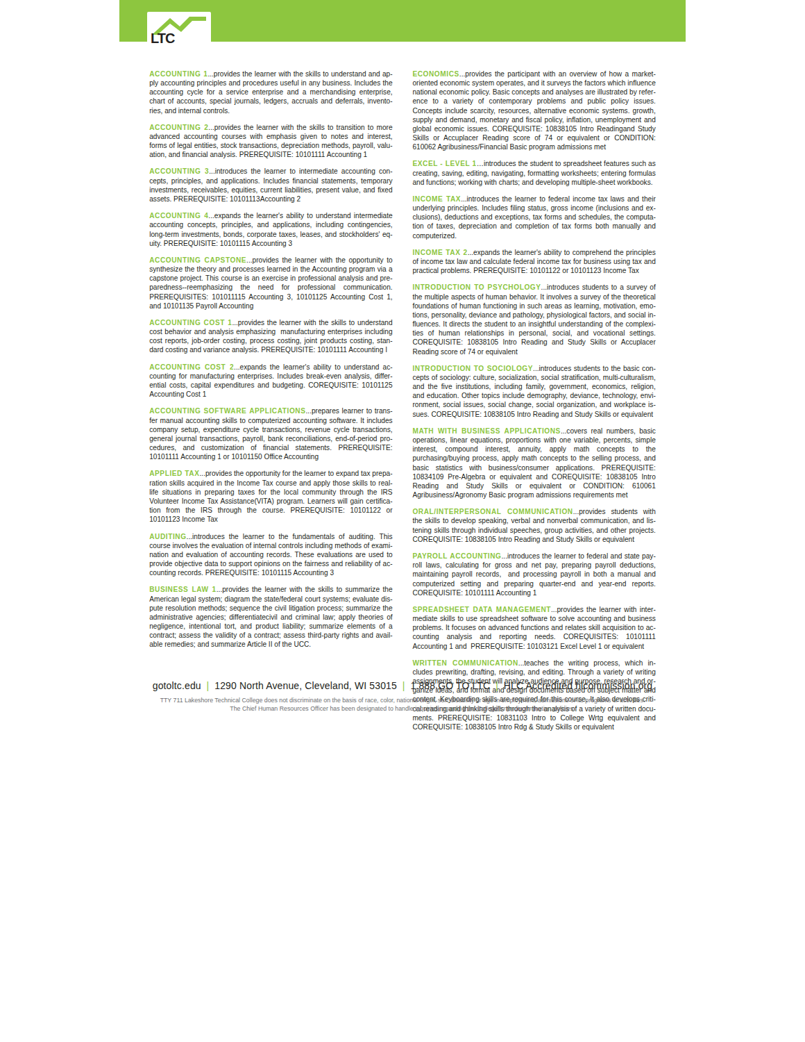LTC
ACCOUNTING 1...provides the learner with the skills to understand and apply accounting principles and procedures useful in any business. Includes the accounting cycle for a service enterprise and a merchandising enterprise, chart of accounts, special journals, ledgers, accruals and deferrals, inventories, and internal controls.
ACCOUNTING 2...provides the learner with the skills to transition to more advanced accounting courses with emphasis given to notes and interest, forms of legal entities, stock transactions, depreciation methods, payroll, valuation, and financial analysis. PREREQUISITE: 10101111 Accounting 1
ACCOUNTING 3...introduces the learner to intermediate accounting concepts, principles, and applications. Includes financial statements, temporary investments, receivables, equities, current liabilities, present value, and fixed assets. PREREQUISITE: 10101113Accounting 2
ACCOUNTING 4...expands the learner's ability to understand intermediate accounting concepts, principles, and applications, including contingencies, long-term investments, bonds, corporate taxes, leases, and stockholders' equity. PREREQUISITE: 10101115 Accounting 3
ACCOUNTING CAPSTONE...provides the learner with the opportunity to synthesize the theory and processes learned in the Accounting program via a capstone project. This course is an exercise in professional analysis and preparedness--reemphasizing the need for professional communication. PREREQUISITES: 101011115 Accounting 3, 10101125 Accounting Cost 1, and 10101135 Payroll Accounting
ACCOUNTING COST 1...provides the learner with the skills to understand cost behavior and analysis emphasizing manufacturing enterprises including cost reports, job-order costing, process costing, joint products costing, standard costing and variance analysis. PREREQUISITE: 10101111 Accounting I
ACCOUNTING COST 2...expands the learner's ability to understand accounting for manufacturing enterprises. Includes break-even analysis, differential costs, capital expenditures and budgeting. COREQUISITE: 10101125 Accounting Cost 1
ACCOUNTING SOFTWARE APPLICATIONS...prepares learner to transfer manual accounting skills to computerized accounting software. It includes company setup, expenditure cycle transactions, revenue cycle transactions, general journal transactions, payroll, bank reconciliations, end-of-period procedures, and customization of financial statements. PREREQUISITE: 10101111 Accounting 1 or 10101150 Office Accounting
APPLIED TAX...provides the opportunity for the learner to expand tax preparation skills acquired in the Income Tax course and apply those skills to real-life situations in preparing taxes for the local community through the IRS Volunteer Income Tax Assistance(VITA) program. Learners will gain certification from the IRS through the course. PREREQUISITE: 10101122 or 10101123 Income Tax
AUDITING...introduces the learner to the fundamentals of auditing. This course involves the evaluation of internal controls including methods of examination and evaluation of accounting records. These evaluations are used to provide objective data to support opinions on the fairness and reliability of accounting records. PREREQUISITE: 10101115 Accounting 3
BUSINESS LAW 1...provides the learner with the skills to summarize the American legal system; diagram the state/federal court systems; evaluate dispute resolution methods; sequence the civil litigation process; summarize the administrative agencies; differentiatecivil and criminal law; apply theories of negligence, intentional tort, and product liability; summarize elements of a contract; assess the validity of a contract; assess third-party rights and available remedies; and summarize Article II of the UCC.
ECONOMICS...provides the participant with an overview of how a market-oriented economic system operates, and it surveys the factors which influence national economic policy. Basic concepts and analyses are illustrated by reference to a variety of contemporary problems and public policy issues. Concepts include scarcity, resources, alternative economic systems. growth, supply and demand, monetary and fiscal policy, inflation, unemployment and global economic issues. COREQUISITE: 10838105 Intro Readingand Study Skills or Accuplacer Reading score of 74 or equivalent or CONDITION: 610062 Agribusiness/Financial Basic program admissions met
EXCEL - LEVEL 1…introduces the student to spreadsheet features such as creating, saving, editing, navigating, formatting worksheets; entering formulas and functions; working with charts; and developing multiple-sheet workbooks.
INCOME TAX...introduces the learner to federal income tax laws and their underlying principles. Includes filing status, gross income (inclusions and exclusions), deductions and exceptions, tax forms and schedules, the computation of taxes, depreciation and completion of tax forms both manually and computerized.
INCOME TAX 2...expands the learner's ability to comprehend the principles of income tax law and calculate federal income tax for business using tax and practical problems. PREREQUISITE: 10101122 or 10101123 Income Tax
INTRODUCTION TO PSYCHOLOGY...introduces students to a survey of the multiple aspects of human behavior. It involves a survey of the theoretical foundations of human functioning in such areas as learning, motivation, emotions, personality, deviance and pathology, physiological factors, and social influences. It directs the student to an insightful understanding of the complexities of human relationships in personal, social, and vocational settings. COREQUISITE: 10838105 Intro Reading and Study Skills or Accuplacer Reading score of 74 or equivalent
INTRODUCTION TO SOCIOLOGY...introduces students to the basic concepts of sociology: culture, socialization, social stratification, multi-culturalism, and the five institutions, including family, government, economics, religion, and education. Other topics include demography, deviance, technology, environment, social issues, social change, social organization, and workplace issues. COREQUISITE: 10838105 Intro Reading and Study Skills or equivalent
MATH WITH BUSINESS APPLICATIONS...covers real numbers, basic operations, linear equations, proportions with one variable, percents, simple interest, compound interest, annuity, apply math concepts to the purchasing/buying process, apply math concepts to the selling process, and basic statistics with business/consumer applications. PREREQUISITE: 10834109 Pre-Algebra or equivalent and COREQUISITE: 10838105 Intro Reading and Study Skills or equivalent or CONDITION: 610061 Agribusiness/Agronomy Basic program admissions requirements met
ORAL/INTERPERSONAL COMMUNICATION...provides students with the skills to develop speaking, verbal and nonverbal communication, and listening skills through individual speeches, group activities, and other projects. COREQUISITE: 10838105 Intro Reading and Study Skills or equivalent
PAYROLL ACCOUNTING...introduces the learner to federal and state payroll laws, calculating for gross and net pay, preparing payroll deductions, maintaining payroll records, and processing payroll in both a manual and computerized setting and preparing quarter-end and year-end reports. COREQUISITE: 10101111 Accounting 1
SPREADSHEET DATA MANAGEMENT...provides the learner with intermediate skills to use spreadsheet software to solve accounting and business problems. It focuses on advanced functions and relates skill acquisition to accounting analysis and reporting needs. COREQUISITES: 10101111 Accounting 1 and PREREQUISITE: 10103121 Excel Level 1 or equivalent
WRITTEN COMMUNICATION...teaches the writing process, which includes prewriting, drafting, revising, and editing. Through a variety of writing assignments, the student will analyze audience and purpose, research and organize ideas, and format and design documents based on subject matter and content. Keyboarding skills are required for this course. It also develops critical reading and thinking skills through the analysis of a variety of written documents. PREREQUISITE: 10831103 Intro to College Wrtg equivalent and COREQUISITE: 10838105 Intro Rdg & Study Skills or equivalent
gotoltc.edu | 1290 North Avenue, Cleveland, WI 53015 | 1.888.GO TO LTC | HLC Accredited hlcommission.org
TTY 711 Lakeshore Technical College does not discriminate on the basis of race, color, national origin, sex, disability or age in employment, admissions or its programs or activities.
The Chief Human Resources Officer has been designated to handle inquiries regarding the College's nondiscrimination policies.